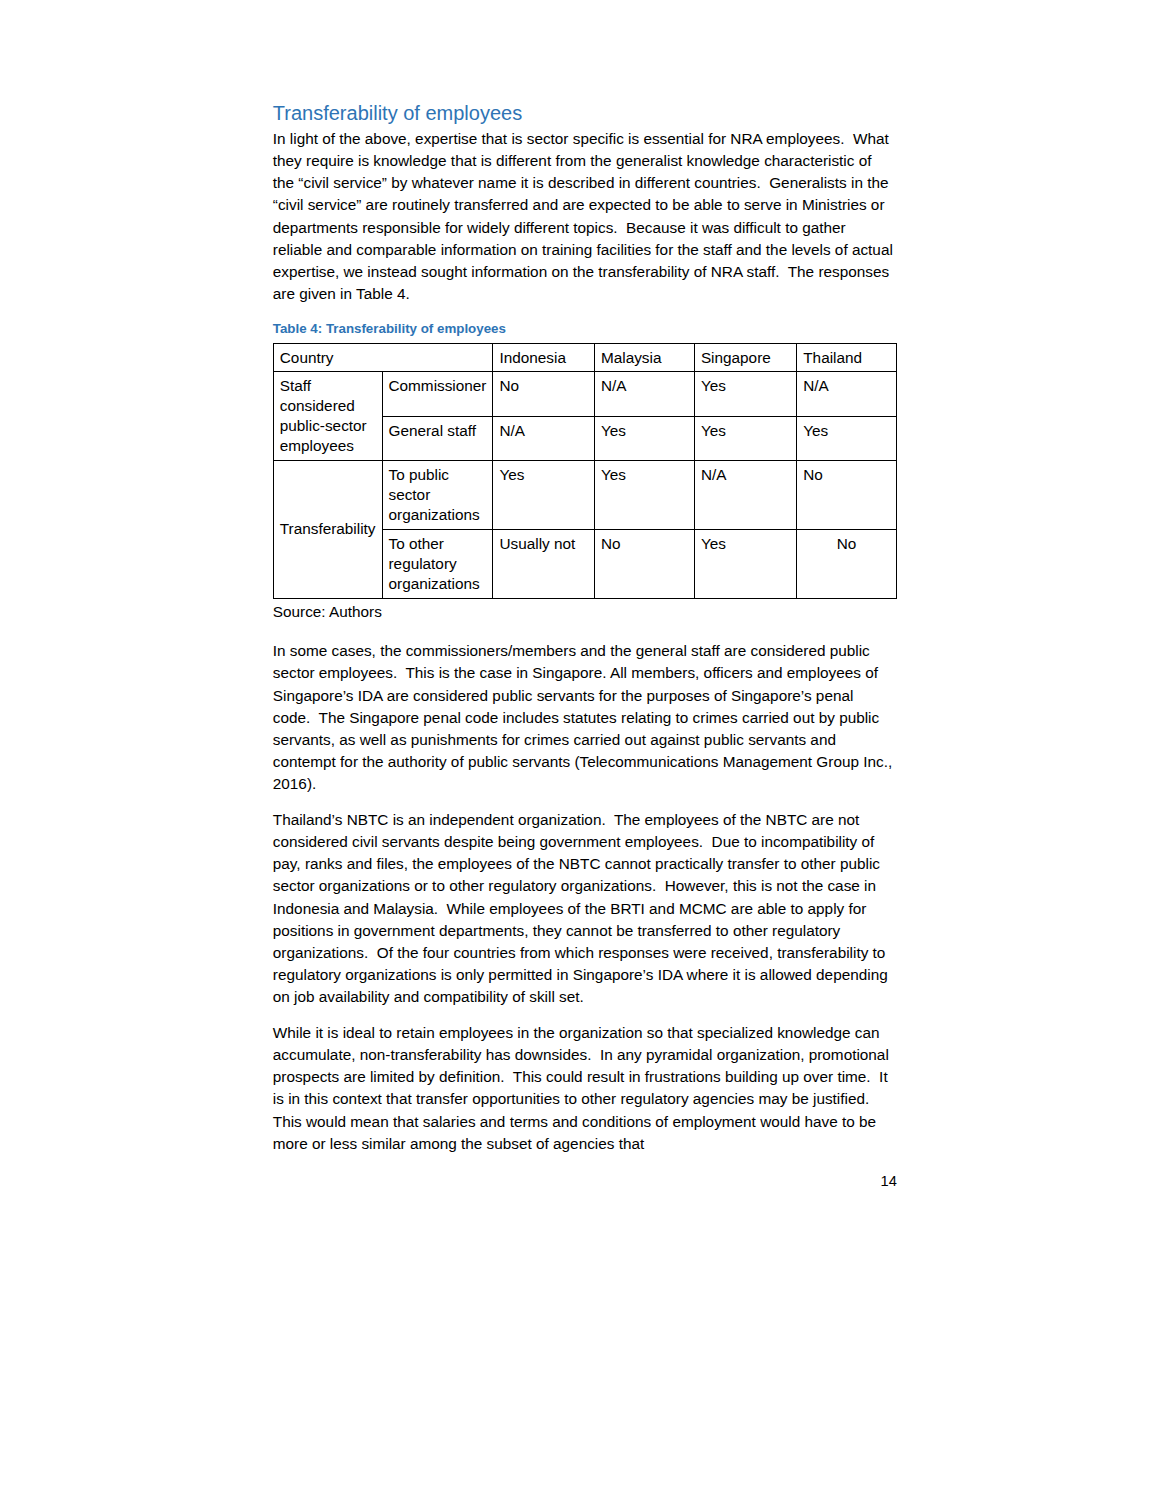Transferability of employees
In light of the above, expertise that is sector specific is essential for NRA employees. What they require is knowledge that is different from the generalist knowledge characteristic of the “civil service” by whatever name it is described in different countries. Generalists in the “civil service” are routinely transferred and are expected to be able to serve in Ministries or departments responsible for widely different topics. Because it was difficult to gather reliable and comparable information on training facilities for the staff and the levels of actual expertise, we instead sought information on the transferability of NRA staff. The responses are given in Table 4.
Table 4: Transferability of employees
| Country | Indonesia | Malaysia | Singapore | Thailand |
| Staff considered public-sector employees | Commissioner | No | N/A | Yes | N/A |
| General staff | N/A | Yes | Yes | Yes |
| Transferability | To public sector organizations | Yes | Yes | N/A | No |
| To other regulatory organizations | Usually not | No | Yes | No |
Source: Authors
In some cases, the commissioners/members and the general staff are considered public sector employees. This is the case in Singapore. All members, officers and employees of Singapore’s IDA are considered public servants for the purposes of Singapore’s penal code. The Singapore penal code includes statutes relating to crimes carried out by public servants, as well as punishments for crimes carried out against public servants and contempt for the authority of public servants (Telecommunications Management Group Inc., 2016).
Thailand’s NBTC is an independent organization. The employees of the NBTC are not considered civil servants despite being government employees. Due to incompatibility of pay, ranks and files, the employees of the NBTC cannot practically transfer to other public sector organizations or to other regulatory organizations. However, this is not the case in Indonesia and Malaysia. While employees of the BRTI and MCMC are able to apply for positions in government departments, they cannot be transferred to other regulatory organizations. Of the four countries from which responses were received, transferability to regulatory organizations is only permitted in Singapore’s IDA where it is allowed depending on job availability and compatibility of skill set.
While it is ideal to retain employees in the organization so that specialized knowledge can accumulate, non-transferability has downsides. In any pyramidal organization, promotional prospects are limited by definition. This could result in frustrations building up over time. It is in this context that transfer opportunities to other regulatory agencies may be justified. This would mean that salaries and terms and conditions of employment would have to be more or less similar among the subset of agencies that
14